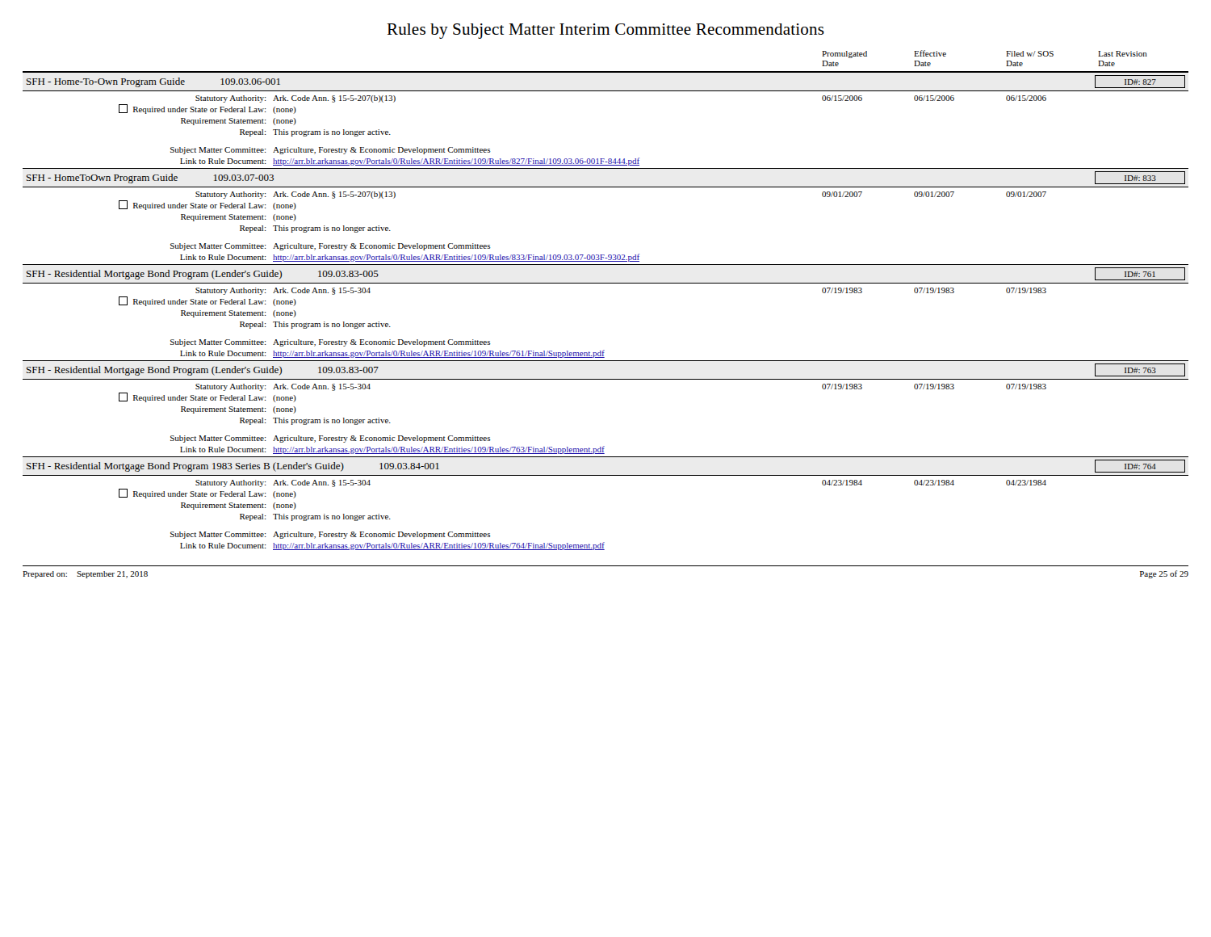Rules by Subject Matter Interim Committee Recommendations
| | | Promulgated Date | Effective Date | Filed w/ SOS Date | Last Revision Date |
ID#: 827 SFH - Home-To-Own Program Guide 109.03.06-001
| Statutory Authority: | Ark. Code Ann. § 15-5-207(b)(13) | 06/15/2006 | 06/15/2006 | 06/15/2006 | |
| Required under State or Federal Law: | (none) |
| Requirement Statement: | (none) |
| Repeal: | This program is no longer active. |
| Subject Matter Committee: | Agriculture, Forestry & Economic Development Committees |
| Link to Rule Document: | http://arr.blr.arkansas.gov/Portals/0/Rules/ARR/Entities/109/Rules/827/Final/109.03.06-001F-8444.pdf |
ID#: 833 SFH - HomeToOwn Program Guide 109.03.07-003
| Statutory Authority: | Ark. Code Ann. § 15-5-207(b)(13) | 09/01/2007 | 09/01/2007 | 09/01/2007 | |
| Required under State or Federal Law: | (none) |
| Requirement Statement: | (none) |
| Repeal: | This program is no longer active. |
| Subject Matter Committee: | Agriculture, Forestry & Economic Development Committees |
| Link to Rule Document: | http://arr.blr.arkansas.gov/Portals/0/Rules/ARR/Entities/109/Rules/833/Final/109.03.07-003F-9302.pdf |
ID#: 761 SFH - Residential Mortgage Bond Program (Lender's Guide) 109.03.83-005
| Statutory Authority: | Ark. Code Ann. § 15-5-304 | 07/19/1983 | 07/19/1983 | 07/19/1983 | |
| Required under State or Federal Law: | (none) |
| Requirement Statement: | (none) |
| Repeal: | This program is no longer active. |
| Subject Matter Committee: | Agriculture, Forestry & Economic Development Committees |
| Link to Rule Document: | http://arr.blr.arkansas.gov/Portals/0/Rules/ARR/Entities/109/Rules/761/Final/Supplement.pdf |
ID#: 763 SFH - Residential Mortgage Bond Program (Lender's Guide) 109.03.83-007
| Statutory Authority: | Ark. Code Ann. § 15-5-304 | 07/19/1983 | 07/19/1983 | 07/19/1983 | |
| Required under State or Federal Law: | (none) |
| Requirement Statement: | (none) |
| Repeal: | This program is no longer active. |
| Subject Matter Committee: | Agriculture, Forestry & Economic Development Committees |
| Link to Rule Document: | http://arr.blr.arkansas.gov/Portals/0/Rules/ARR/Entities/109/Rules/763/Final/Supplement.pdf |
ID#: 764 SFH - Residential Mortgage Bond Program 1983 Series B (Lender's Guide) 109.03.84-001
| Statutory Authority: | Ark. Code Ann. § 15-5-304 | 04/23/1984 | 04/23/1984 | 04/23/1984 | |
| Required under State or Federal Law: | (none) |
| Requirement Statement: | (none) |
| Repeal: | This program is no longer active. |
| Subject Matter Committee: | Agriculture, Forestry & Economic Development Committees |
| Link to Rule Document: | http://arr.blr.arkansas.gov/Portals/0/Rules/ARR/Entities/109/Rules/764/Final/Supplement.pdf |
Prepared on: September 21, 2018
Page 25 of 29